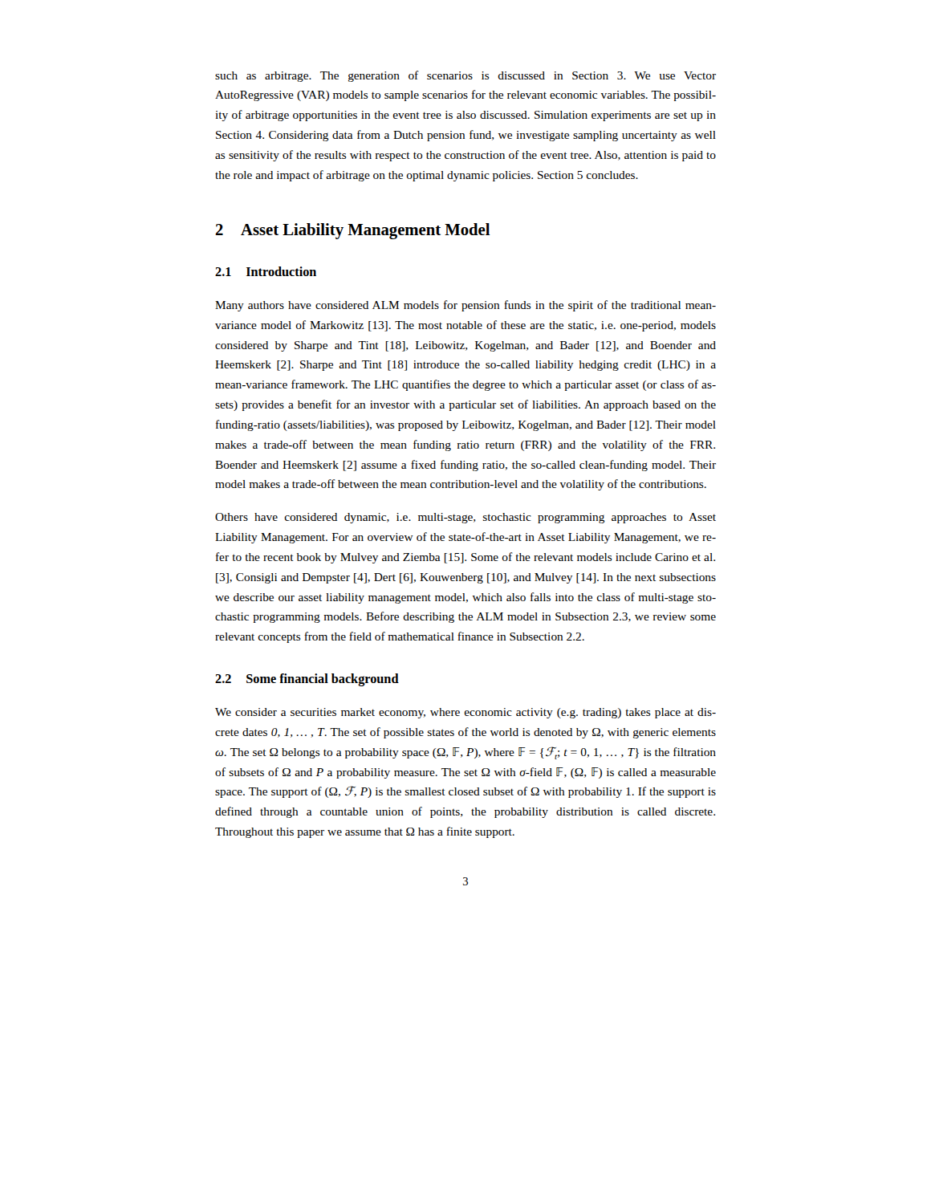such as arbitrage. The generation of scenarios is discussed in Section 3. We use Vector AutoRegressive (VAR) models to sample scenarios for the relevant economic variables. The possibility of arbitrage opportunities in the event tree is also discussed. Simulation experiments are set up in Section 4. Considering data from a Dutch pension fund, we investigate sampling uncertainty as well as sensitivity of the results with respect to the construction of the event tree. Also, attention is paid to the role and impact of arbitrage on the optimal dynamic policies. Section 5 concludes.
2 Asset Liability Management Model
2.1 Introduction
Many authors have considered ALM models for pension funds in the spirit of the traditional mean-variance model of Markowitz [13]. The most notable of these are the static, i.e. one-period, models considered by Sharpe and Tint [18], Leibowitz, Kogelman, and Bader [12], and Boender and Heemskerk [2]. Sharpe and Tint [18] introduce the so-called liability hedging credit (LHC) in a mean-variance framework. The LHC quantifies the degree to which a particular asset (or class of assets) provides a benefit for an investor with a particular set of liabilities. An approach based on the funding-ratio (assets/liabilities), was proposed by Leibowitz, Kogelman, and Bader [12]. Their model makes a trade-off between the mean funding ratio return (FRR) and the volatility of the FRR. Boender and Heemskerk [2] assume a fixed funding ratio, the so-called clean-funding model. Their model makes a trade-off between the mean contribution-level and the volatility of the contributions.
Others have considered dynamic, i.e. multi-stage, stochastic programming approaches to Asset Liability Management. For an overview of the state-of-the-art in Asset Liability Management, we refer to the recent book by Mulvey and Ziemba [15]. Some of the relevant models include Carino et al. [3], Consigli and Dempster [4], Dert [6], Kouwenberg [10], and Mulvey [14]. In the next subsections we describe our asset liability management model, which also falls into the class of multi-stage stochastic programming models. Before describing the ALM model in Subsection 2.3, we review some relevant concepts from the field of mathematical finance in Subsection 2.2.
2.2 Some financial background
We consider a securities market economy, where economic activity (e.g. trading) takes place at discrete dates 0, 1, … , T. The set of possible states of the world is denoted by Ω, with generic elements ω. The set Ω belongs to a probability space (Ω, 𝔽, P), where 𝔽 = {ℱt; t = 0, 1, … , T} is the filtration of subsets of Ω and P a probability measure. The set Ω with σ-field 𝔽, (Ω, 𝔽) is called a measurable space. The support of (Ω, ℱ, P) is the smallest closed subset of Ω with probability 1. If the support is defined through a countable union of points, the probability distribution is called discrete. Throughout this paper we assume that Ω has a finite support.
3